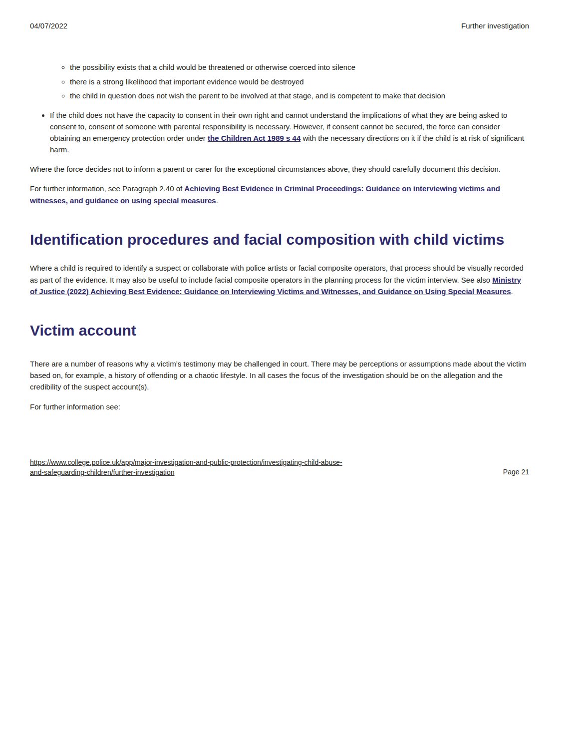04/07/2022
Further investigation
the possibility exists that a child would be threatened or otherwise coerced into silence
there is a strong likelihood that important evidence would be destroyed
the child in question does not wish the parent to be involved at that stage, and is competent to make that decision
If the child does not have the capacity to consent in their own right and cannot understand the implications of what they are being asked to consent to, consent of someone with parental responsibility is necessary. However, if consent cannot be secured, the force can consider obtaining an emergency protection order under the Children Act 1989 s 44 with the necessary directions on it if the child is at risk of significant harm.
Where the force decides not to inform a parent or carer for the exceptional circumstances above, they should carefully document this decision.
For further information, see Paragraph 2.40 of Achieving Best Evidence in Criminal Proceedings: Guidance on interviewing victims and witnesses, and guidance on using special measures.
Identification procedures and facial composition with child victims
Where a child is required to identify a suspect or collaborate with police artists or facial composite operators, that process should be visually recorded as part of the evidence. It may also be useful to include facial composite operators in the planning process for the victim interview. See also Ministry of Justice (2022) Achieving Best Evidence: Guidance on Interviewing Victims and Witnesses, and Guidance on Using Special Measures.
Victim account
There are a number of reasons why a victim’s testimony may be challenged in court. There may be perceptions or assumptions made about the victim based on, for example, a history of offending or a chaotic lifestyle. In all cases the focus of the investigation should be on the allegation and the credibility of the suspect account(s).
For further information see:
https://www.college.police.uk/app/major-investigation-and-public-protection/investigating-child-abuse-and-safeguarding-children/further-investigation
Page 21